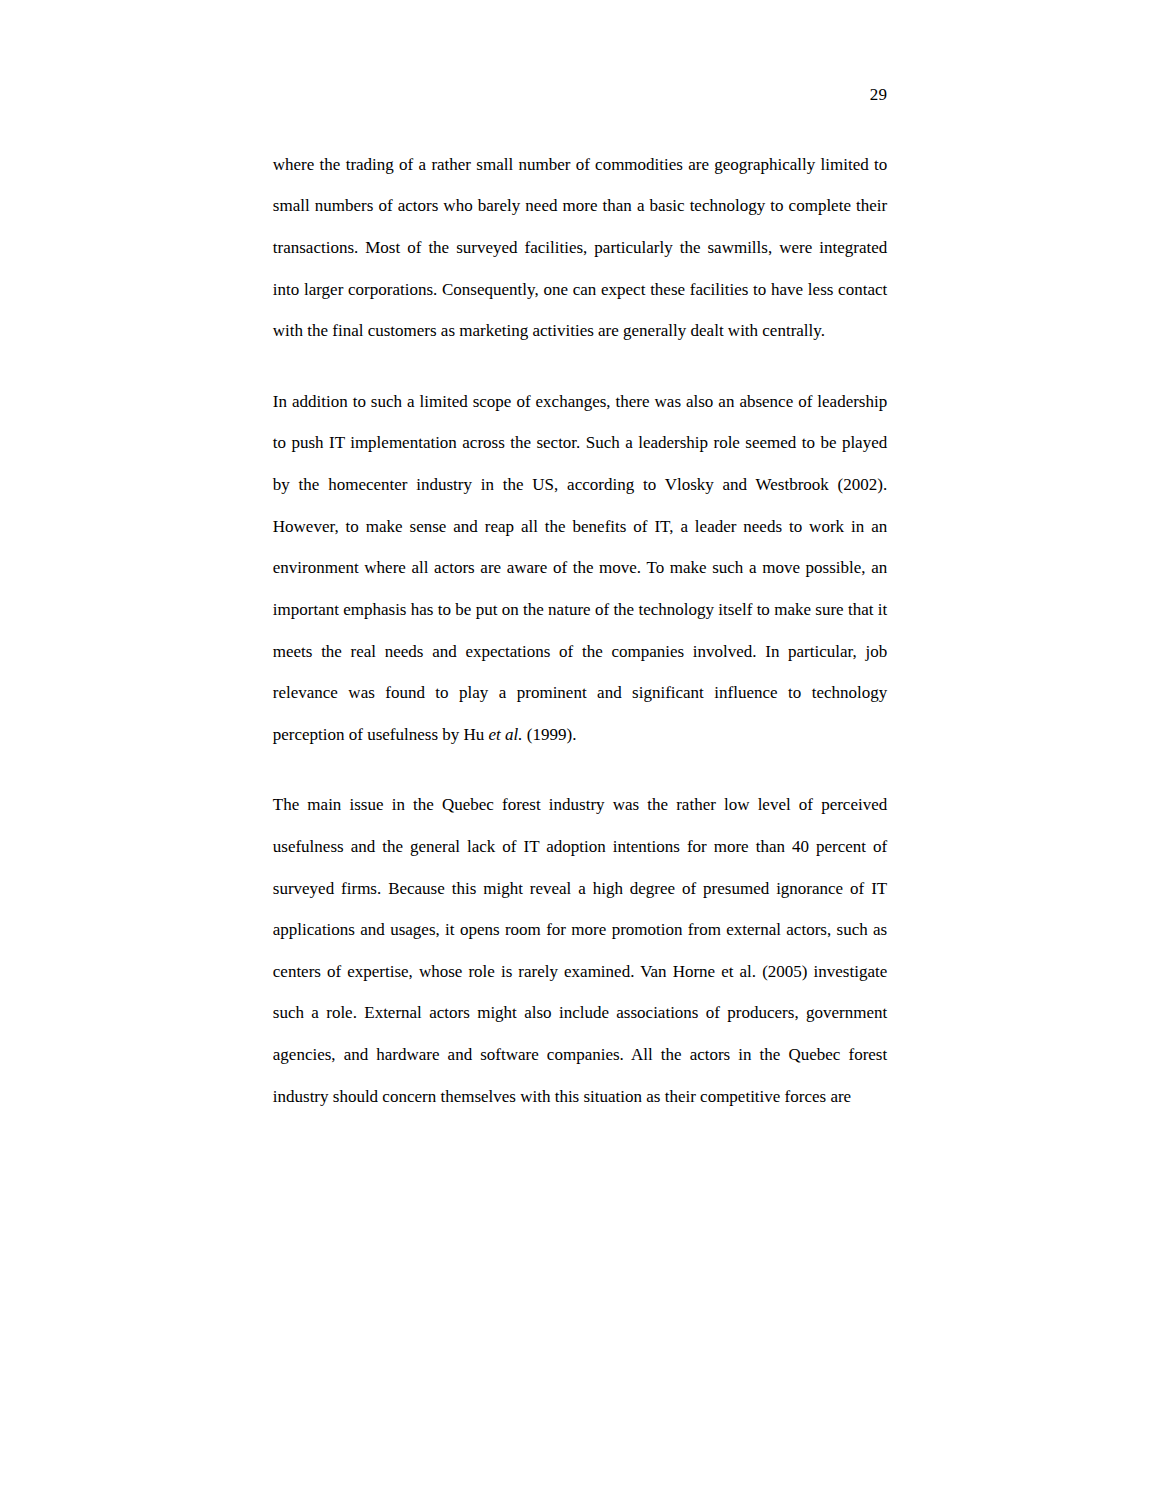29
where the trading of a rather small number of commodities are geographically limited to small numbers of actors who barely need more than a basic technology to complete their transactions. Most of the surveyed facilities, particularly the sawmills, were integrated into larger corporations. Consequently, one can expect these facilities to have less contact with the final customers as marketing activities are generally dealt with centrally.
In addition to such a limited scope of exchanges, there was also an absence of leadership to push IT implementation across the sector. Such a leadership role seemed to be played by the homecenter industry in the US, according to Vlosky and Westbrook (2002). However, to make sense and reap all the benefits of IT, a leader needs to work in an environment where all actors are aware of the move. To make such a move possible, an important emphasis has to be put on the nature of the technology itself to make sure that it meets the real needs and expectations of the companies involved. In particular, job relevance was found to play a prominent and significant influence to technology perception of usefulness by Hu et al. (1999).
The main issue in the Quebec forest industry was the rather low level of perceived usefulness and the general lack of IT adoption intentions for more than 40 percent of surveyed firms. Because this might reveal a high degree of presumed ignorance of IT applications and usages, it opens room for more promotion from external actors, such as centers of expertise, whose role is rarely examined. Van Horne et al. (2005) investigate such a role. External actors might also include associations of producers, government agencies, and hardware and software companies. All the actors in the Quebec forest industry should concern themselves with this situation as their competitive forces are